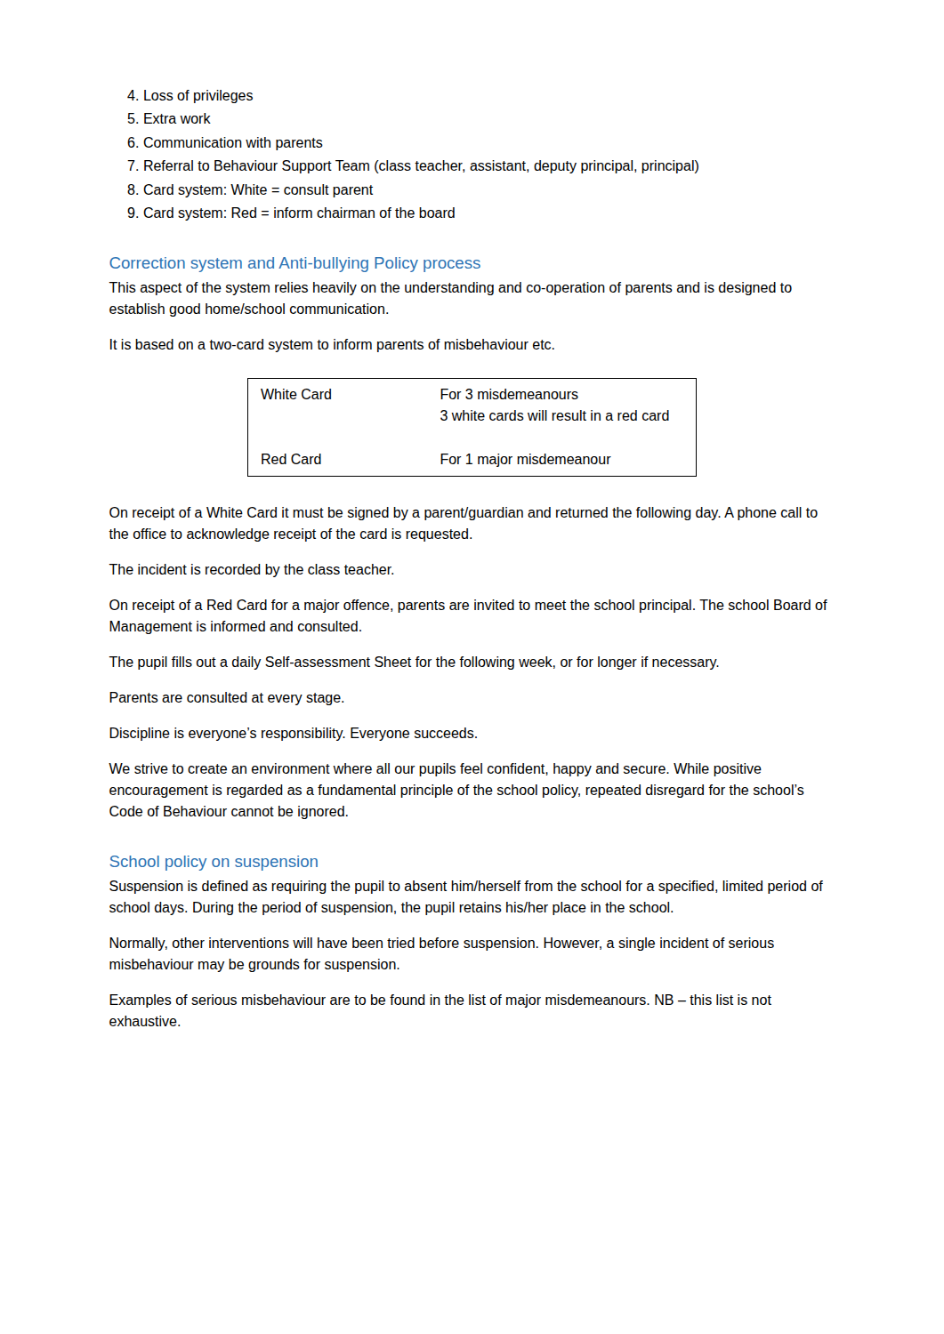Loss of privileges
Extra work
Communication with parents
Referral to Behaviour Support Team (class teacher, assistant, deputy principal, principal)
Card system: White = consult parent
Card system: Red = inform chairman of the board
Correction system and Anti-bullying Policy process
This aspect of the system relies heavily on the understanding and co-operation of parents and is designed to establish good home/school communication.
It is based on a two-card system to inform parents of misbehaviour etc.
| White Card | For 3 misdemeanours 3 white cards will result in a red card |
| Red Card | For 1 major misdemeanour |
On receipt of a White Card it must be signed by a parent/guardian and returned the following day. A phone call to the office to acknowledge receipt of the card is requested.
The incident is recorded by the class teacher.
On receipt of a Red Card for a major offence, parents are invited to meet the school principal. The school Board of Management is informed and consulted.
The pupil fills out a daily Self-assessment Sheet for the following week, or for longer if necessary.
Parents are consulted at every stage.
Discipline is everyone’s responsibility. Everyone succeeds.
We strive to create an environment where all our pupils feel confident, happy and secure. While positive encouragement is regarded as a fundamental principle of the school policy, repeated disregard for the school’s Code of Behaviour cannot be ignored.
School policy on suspension
Suspension is defined as requiring the pupil to absent him/herself from the school for a specified, limited period of school days. During the period of suspension, the pupil retains his/her place in the school.
Normally, other interventions will have been tried before suspension. However, a single incident of serious misbehaviour may be grounds for suspension.
Examples of serious misbehaviour are to be found in the list of major misdemeanours. NB – this list is not exhaustive.